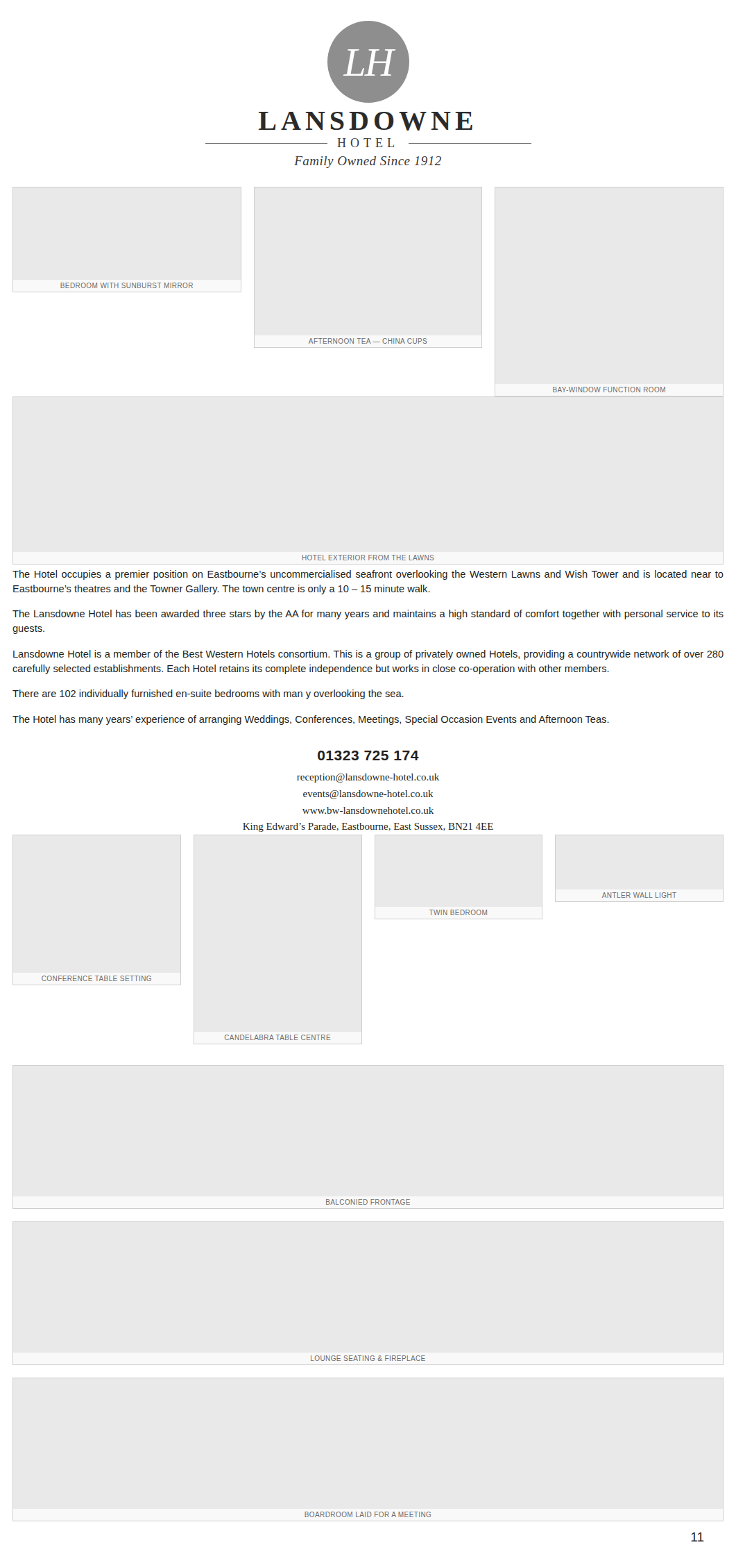LH
LANSDOWNE
HOTEL
Family Owned Since 1912
Bedroom with sunburst mirror
Afternoon tea — china cups
Bay-window function room
Hotel exterior from the lawns
The Hotel occupies a premier position on Eastbourne’s uncommercialised seafront overlooking the Western Lawns and Wish Tower and is located near to Eastbourne’s theatres and the Towner Gallery. The town centre is only a 10 – 15 minute walk.
The Lansdowne Hotel has been awarded three stars by the AA for many years and maintains a high standard of comfort together with personal service to its guests.
Lansdowne Hotel is a member of the Best Western Hotels consortium. This is a group of privately owned Hotels, providing a countrywide network of over 280 carefully selected establishments. Each Hotel retains its complete independence but works in close co-operation with other members.
There are 102 individually furnished en-suite bedrooms with man y overlooking the sea.
The Hotel has many years’ experience of arranging Weddings, Conferences, Meetings, Special Occasion Events and Afternoon Teas.
01323 725 174
reception@lansdowne-hotel.co.uk
events@lansdowne-hotel.co.uk
www.bw-lansdownehotel.co.uk
King Edward’s Parade, Eastbourne, East Sussex, BN21 4EE
Conference table setting
Candelabra table centre
Twin bedroom
Antler wall light
Balconied frontage
Lounge seating & fireplace
Boardroom laid for a meeting
11